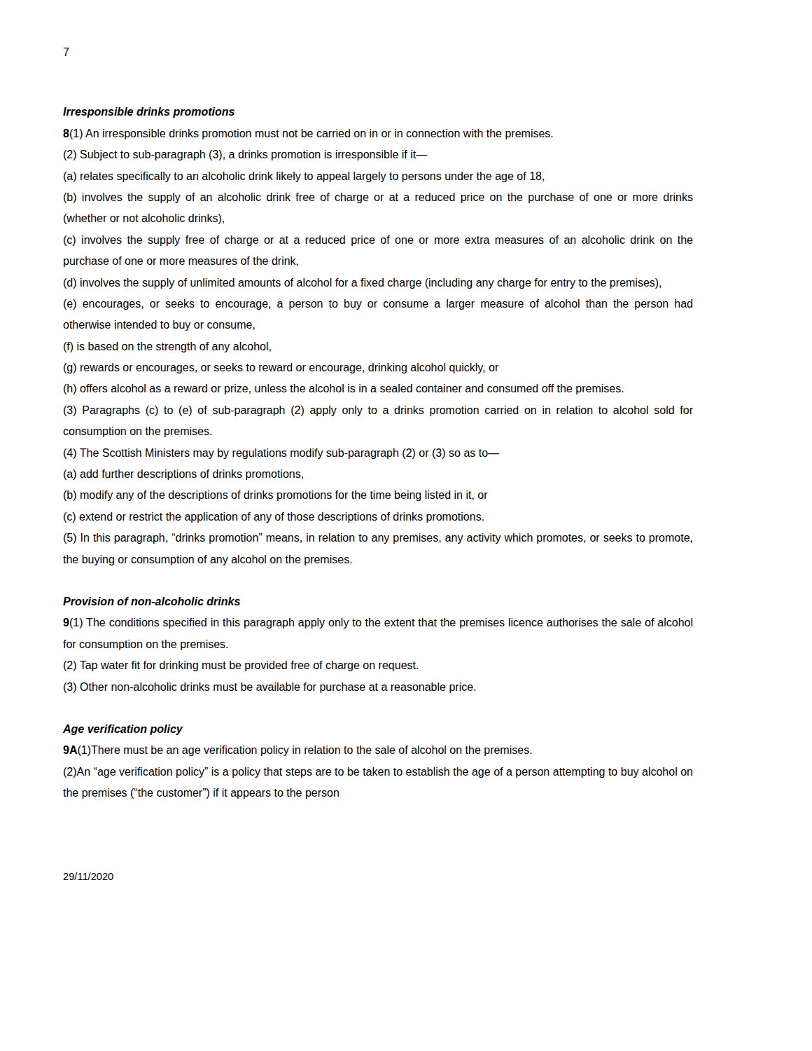7
Irresponsible drinks promotions
8(1) An irresponsible drinks promotion must not be carried on in or in connection with the premises.
(2) Subject to sub-paragraph (3), a drinks promotion is irresponsible if it—
(a) relates specifically to an alcoholic drink likely to appeal largely to persons under the age of 18,
(b) involves the supply of an alcoholic drink free of charge or at a reduced price on the purchase of one or more drinks (whether or not alcoholic drinks),
(c) involves the supply free of charge or at a reduced price of one or more extra measures of an alcoholic drink on the purchase of one or more measures of the drink,
(d) involves the supply of unlimited amounts of alcohol for a fixed charge (including any charge for entry to the premises),
(e) encourages, or seeks to encourage, a person to buy or consume a larger measure of alcohol than the person had otherwise intended to buy or consume,
(f) is based on the strength of any alcohol,
(g) rewards or encourages, or seeks to reward or encourage, drinking alcohol quickly, or
(h) offers alcohol as a reward or prize, unless the alcohol is in a sealed container and consumed off the premises.
(3) Paragraphs (c) to (e) of sub-paragraph (2) apply only to a drinks promotion carried on in relation to alcohol sold for consumption on the premises.
(4) The Scottish Ministers may by regulations modify sub-paragraph (2) or (3) so as to—
(a) add further descriptions of drinks promotions,
(b) modify any of the descriptions of drinks promotions for the time being listed in it, or
(c) extend or restrict the application of any of those descriptions of drinks promotions.
(5) In this paragraph, “drinks promotion” means, in relation to any premises, any activity which promotes, or seeks to promote, the buying or consumption of any alcohol on the premises.
Provision of non-alcoholic drinks
9(1) The conditions specified in this paragraph apply only to the extent that the premises licence authorises the sale of alcohol for consumption on the premises.
(2) Tap water fit for drinking must be provided free of charge on request.
(3) Other non-alcoholic drinks must be available for purchase at a reasonable price.
Age verification policy
9A(1)There must be an age verification policy in relation to the sale of alcohol on the premises.
(2)An “age verification policy” is a policy that steps are to be taken to establish the age of a person attempting to buy alcohol on the premises (“the customer”) if it appears to the person
29/11/2020